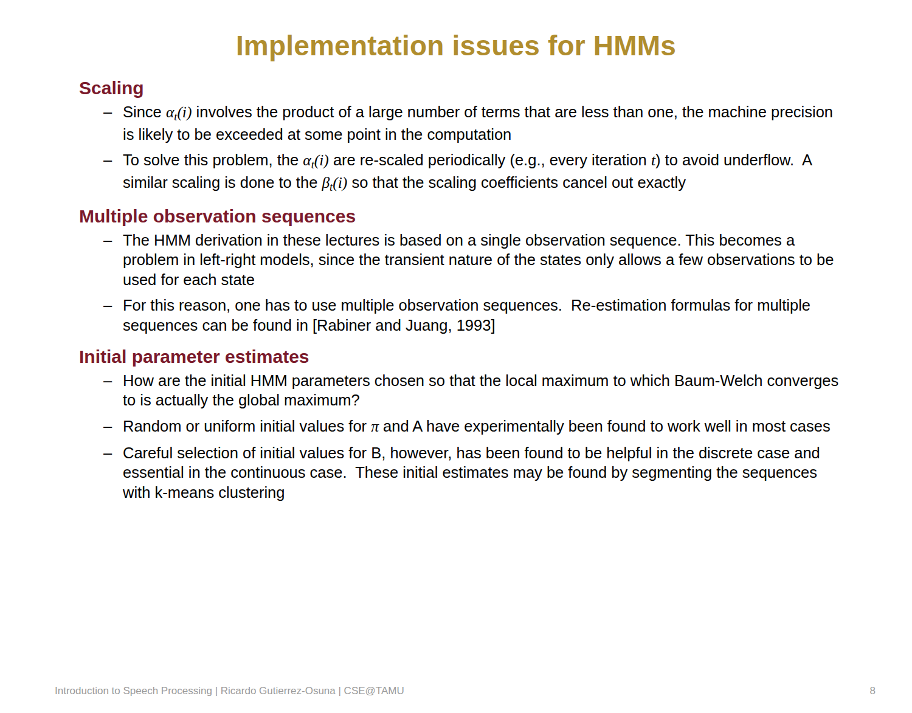Implementation issues for HMMs
Scaling
Since αt(i) involves the product of a large number of terms that are less than one, the machine precision is likely to be exceeded at some point in the computation
To solve this problem, the αt(i) are re-scaled periodically (e.g., every iteration t) to avoid underflow. A similar scaling is done to the βt(i) so that the scaling coefficients cancel out exactly
Multiple observation sequences
The HMM derivation in these lectures is based on a single observation sequence. This becomes a problem in left-right models, since the transient nature of the states only allows a few observations to be used for each state
For this reason, one has to use multiple observation sequences. Re-estimation formulas for multiple sequences can be found in [Rabiner and Juang, 1993]
Initial parameter estimates
How are the initial HMM parameters chosen so that the local maximum to which Baum-Welch converges to is actually the global maximum?
Random or uniform initial values for π and A have experimentally been found to work well in most cases
Careful selection of initial values for B, however, has been found to be helpful in the discrete case and essential in the continuous case. These initial estimates may be found by segmenting the sequences with k-means clustering
Introduction to Speech Processing | Ricardo Gutierrez-Osuna | CSE@TAMU 8